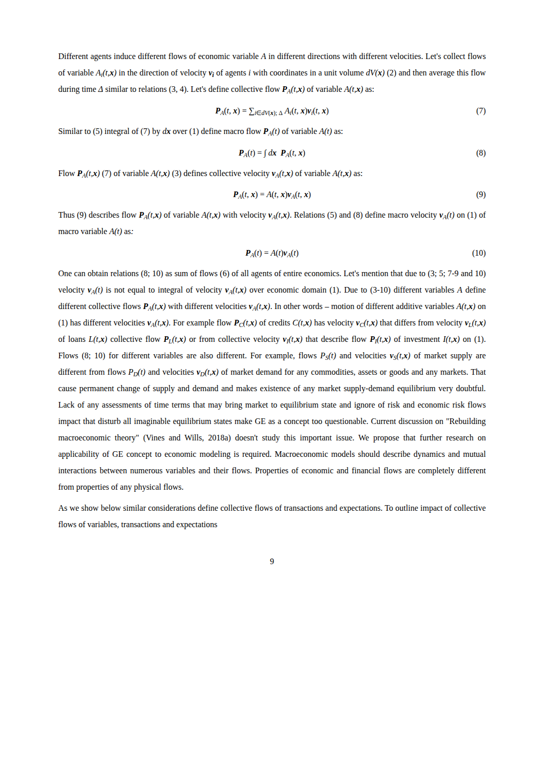Different agents induce different flows of economic variable A in different directions with different velocities. Let's collect flows of variable Ai(t,x) in the direction of velocity vi of agents i with coordinates in a unit volume dV(x) (2) and then average this flow during time Δ similar to relations (3, 4). Let's define collective flow PA(t,x) of variable A(t,x) as:
PA(t, x) = ∑i∈dV(x); Δ Ai(t, x)vi(t, x) (7)
Similar to (5) integral of (7) by dx over (1) define macro flow PA(t) of variable A(t) as:
PA(t) = ∫ dx PA(t, x) (8)
Flow PA(t,x) (7) of variable A(t,x) (3) defines collective velocity vA(t,x) of variable A(t,x) as:
PA(t, x) = A(t, x)vA(t, x) (9)
Thus (9) describes flow PA(t,x) of variable A(t,x) with velocity vA(t,x). Relations (5) and (8) define macro velocity vA(t) on (1) of macro variable A(t) as:
PA(t) = A(t)vA(t) (10)
One can obtain relations (8; 10) as sum of flows (6) of all agents of entire economics. Let's mention that due to (3; 5; 7-9 and 10) velocity vA(t) is not equal to integral of velocity vA(t,x) over economic domain (1). Due to (3-10) different variables A define different collective flows PA(t,x) with different velocities vA(t,x). In other words – motion of different additive variables A(t,x) on (1) has different velocities vA(t,x). For example flow PC(t,x) of credits C(t,x) has velocity vC(t,x) that differs from velocity vL(t,x) of loans L(t,x) collective flow PL(t,x) or from collective velocity vI(t,x) that describe flow PI(t,x) of investment I(t,x) on (1). Flows (8; 10) for different variables are also different. For example, flows PS(t) and velocities vS(t,x) of market supply are different from flows PD(t) and velocities vD(t,x) of market demand for any commodities, assets or goods and any markets. That cause permanent change of supply and demand and makes existence of any market supply-demand equilibrium very doubtful. Lack of any assessments of time terms that may bring market to equilibrium state and ignore of risk and economic risk flows impact that disturb all imaginable equilibrium states make GE as a concept too questionable. Current discussion on "Rebuilding macroeconomic theory" (Vines and Wills, 2018a) doesn't study this important issue. We propose that further research on applicability of GE concept to economic modeling is required. Macroeconomic models should describe dynamics and mutual interactions between numerous variables and their flows. Properties of economic and financial flows are completely different from properties of any physical flows.
As we show below similar considerations define collective flows of transactions and expectations. To outline impact of collective flows of variables, transactions and expectations
9